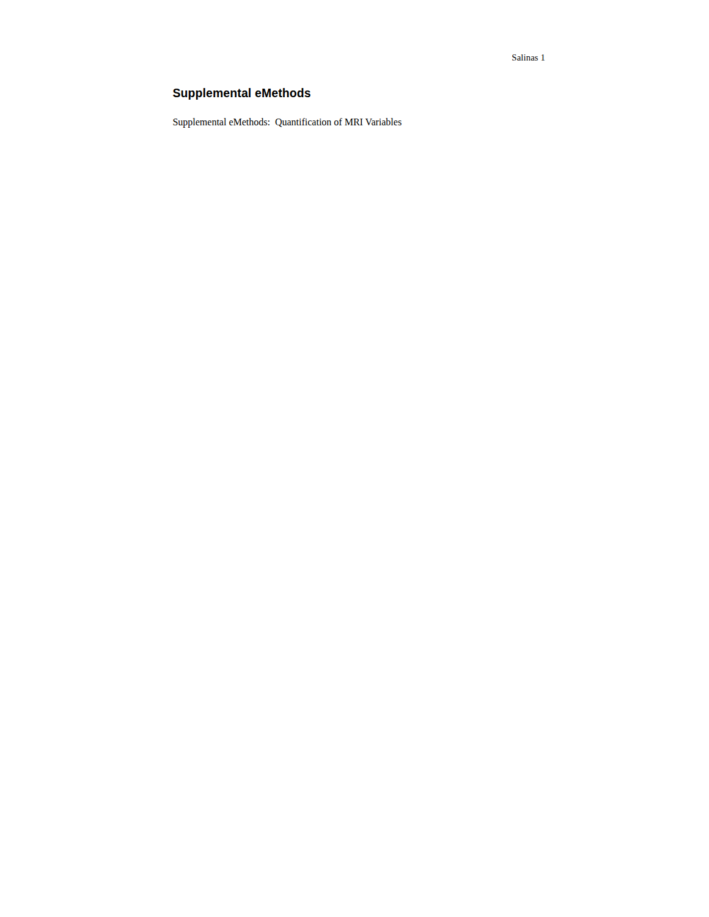Salinas 1
Supplemental eMethods
Supplemental eMethods: Quantification of MRI Variables